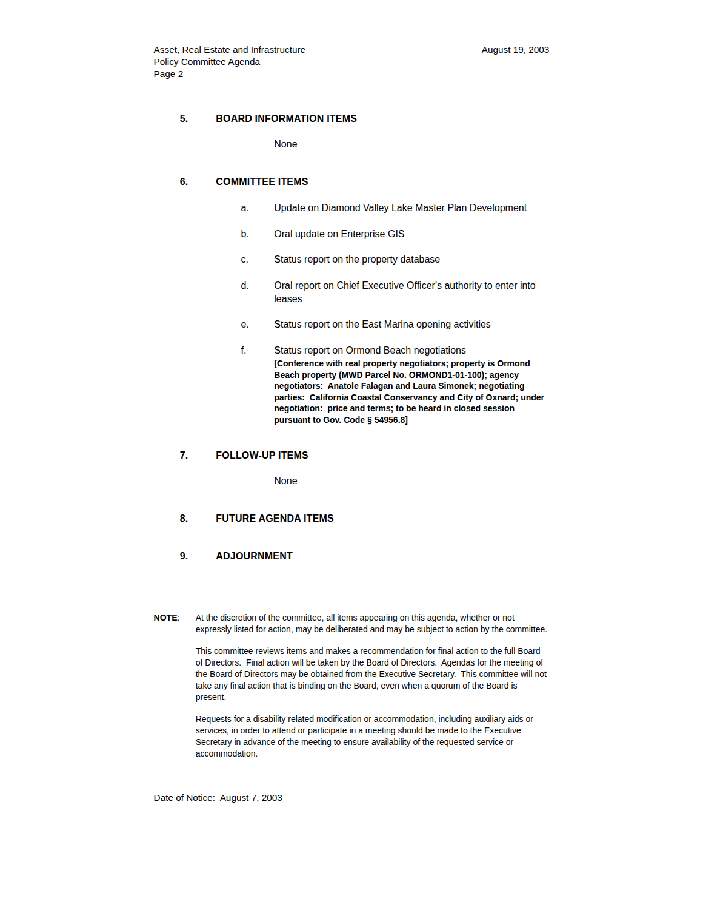Asset, Real Estate and Infrastructure
Policy Committee Agenda
Page 2
August 19, 2003
5.
BOARD INFORMATION ITEMS
None
6.
COMMITTEE ITEMS
a.
Update on Diamond Valley Lake Master Plan Development
b.
Oral update on Enterprise GIS
c.
Status report on the property database
d.
Oral report on Chief Executive Officer's authority to enter into leases
e.
Status report on the East Marina opening activities
f.
Status report on Ormond Beach negotiations
[Conference with real property negotiators; property is Ormond Beach property (MWD Parcel No. ORMOND1-01-100); agency negotiators: Anatole Falagan and Laura Simonek; negotiating parties: California Coastal Conservancy and City of Oxnard; under negotiation: price and terms; to be heard in closed session pursuant to Gov. Code § 54956.8]
7.
FOLLOW-UP ITEMS
None
8.
FUTURE AGENDA ITEMS
9.
ADJOURNMENT
NOTE:
At the discretion of the committee, all items appearing on this agenda, whether or not expressly listed for action, may be deliberated and may be subject to action by the committee.
This committee reviews items and makes a recommendation for final action to the full Board of Directors. Final action will be taken by the Board of Directors. Agendas for the meeting of the Board of Directors may be obtained from the Executive Secretary. This committee will not take any final action that is binding on the Board, even when a quorum of the Board is present.
Requests for a disability related modification or accommodation, including auxiliary aids or services, in order to attend or participate in a meeting should be made to the Executive Secretary in advance of the meeting to ensure availability of the requested service or accommodation.
Date of Notice: August 7, 2003